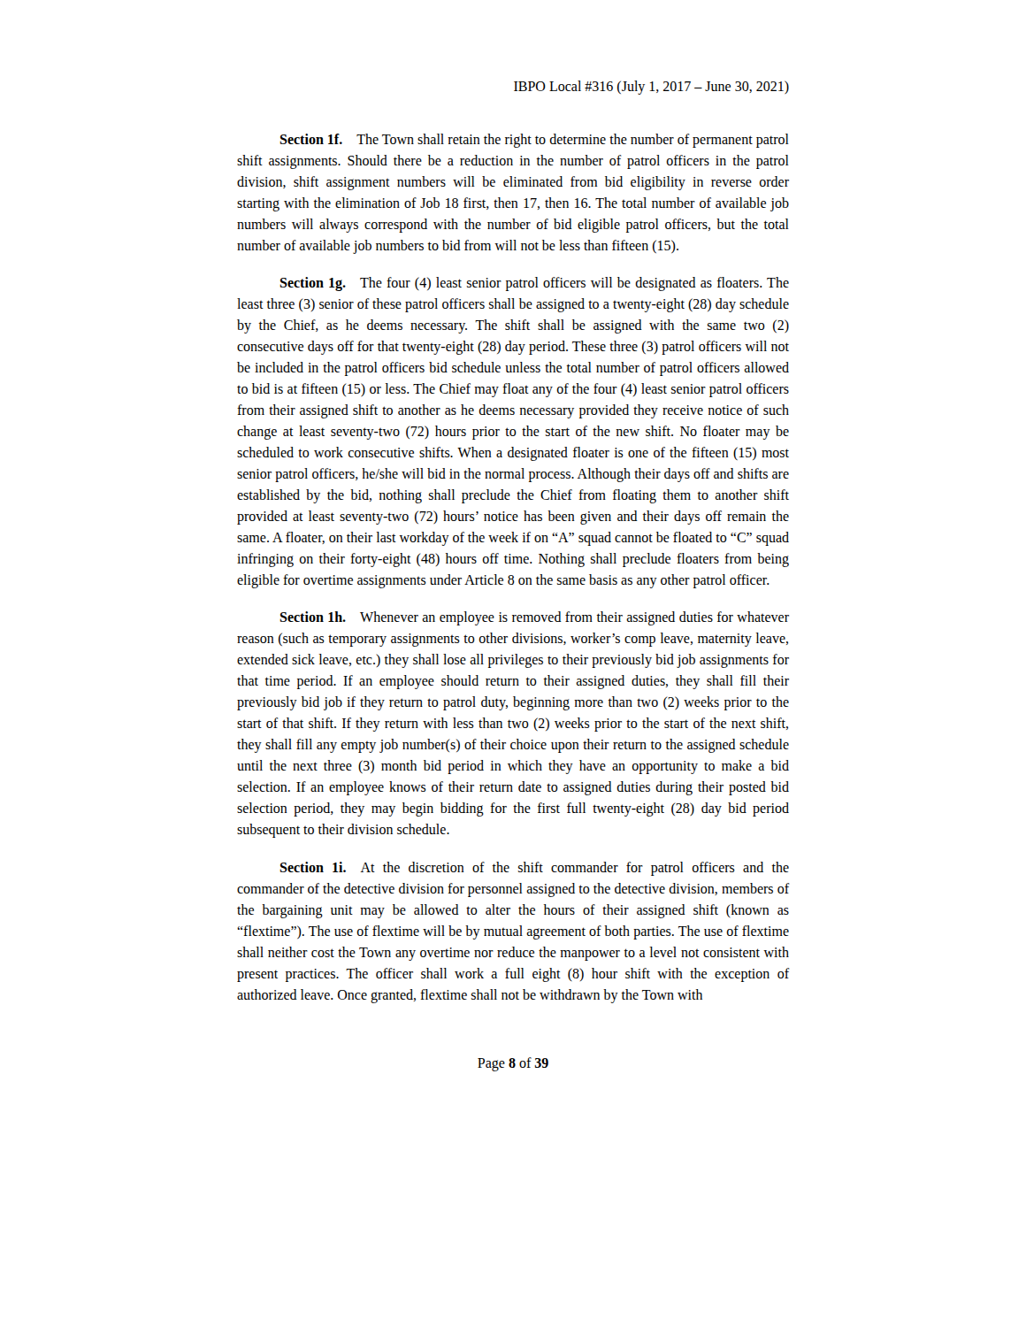IBPO Local #316 (July 1, 2017 – June 30, 2021)
Section 1f. The Town shall retain the right to determine the number of permanent patrol shift assignments. Should there be a reduction in the number of patrol officers in the patrol division, shift assignment numbers will be eliminated from bid eligibility in reverse order starting with the elimination of Job 18 first, then 17, then 16. The total number of available job numbers will always correspond with the number of bid eligible patrol officers, but the total number of available job numbers to bid from will not be less than fifteen (15).
Section 1g. The four (4) least senior patrol officers will be designated as floaters. The least three (3) senior of these patrol officers shall be assigned to a twenty-eight (28) day schedule by the Chief, as he deems necessary. The shift shall be assigned with the same two (2) consecutive days off for that twenty-eight (28) day period. These three (3) patrol officers will not be included in the patrol officers bid schedule unless the total number of patrol officers allowed to bid is at fifteen (15) or less. The Chief may float any of the four (4) least senior patrol officers from their assigned shift to another as he deems necessary provided they receive notice of such change at least seventy-two (72) hours prior to the start of the new shift. No floater may be scheduled to work consecutive shifts. When a designated floater is one of the fifteen (15) most senior patrol officers, he/she will bid in the normal process. Although their days off and shifts are established by the bid, nothing shall preclude the Chief from floating them to another shift provided at least seventy-two (72) hours’ notice has been given and their days off remain the same. A floater, on their last workday of the week if on “A” squad cannot be floated to “C” squad infringing on their forty-eight (48) hours off time. Nothing shall preclude floaters from being eligible for overtime assignments under Article 8 on the same basis as any other patrol officer.
Section 1h. Whenever an employee is removed from their assigned duties for whatever reason (such as temporary assignments to other divisions, worker’s comp leave, maternity leave, extended sick leave, etc.) they shall lose all privileges to their previously bid job assignments for that time period. If an employee should return to their assigned duties, they shall fill their previously bid job if they return to patrol duty, beginning more than two (2) weeks prior to the start of that shift. If they return with less than two (2) weeks prior to the start of the next shift, they shall fill any empty job number(s) of their choice upon their return to the assigned schedule until the next three (3) month bid period in which they have an opportunity to make a bid selection. If an employee knows of their return date to assigned duties during their posted bid selection period, they may begin bidding for the first full twenty-eight (28) day bid period subsequent to their division schedule.
Section 1i. At the discretion of the shift commander for patrol officers and the commander of the detective division for personnel assigned to the detective division, members of the bargaining unit may be allowed to alter the hours of their assigned shift (known as “flextime”). The use of flextime will be by mutual agreement of both parties. The use of flextime shall neither cost the Town any overtime nor reduce the manpower to a level not consistent with present practices. The officer shall work a full eight (8) hour shift with the exception of authorized leave. Once granted, flextime shall not be withdrawn by the Town with
Page 8 of 39